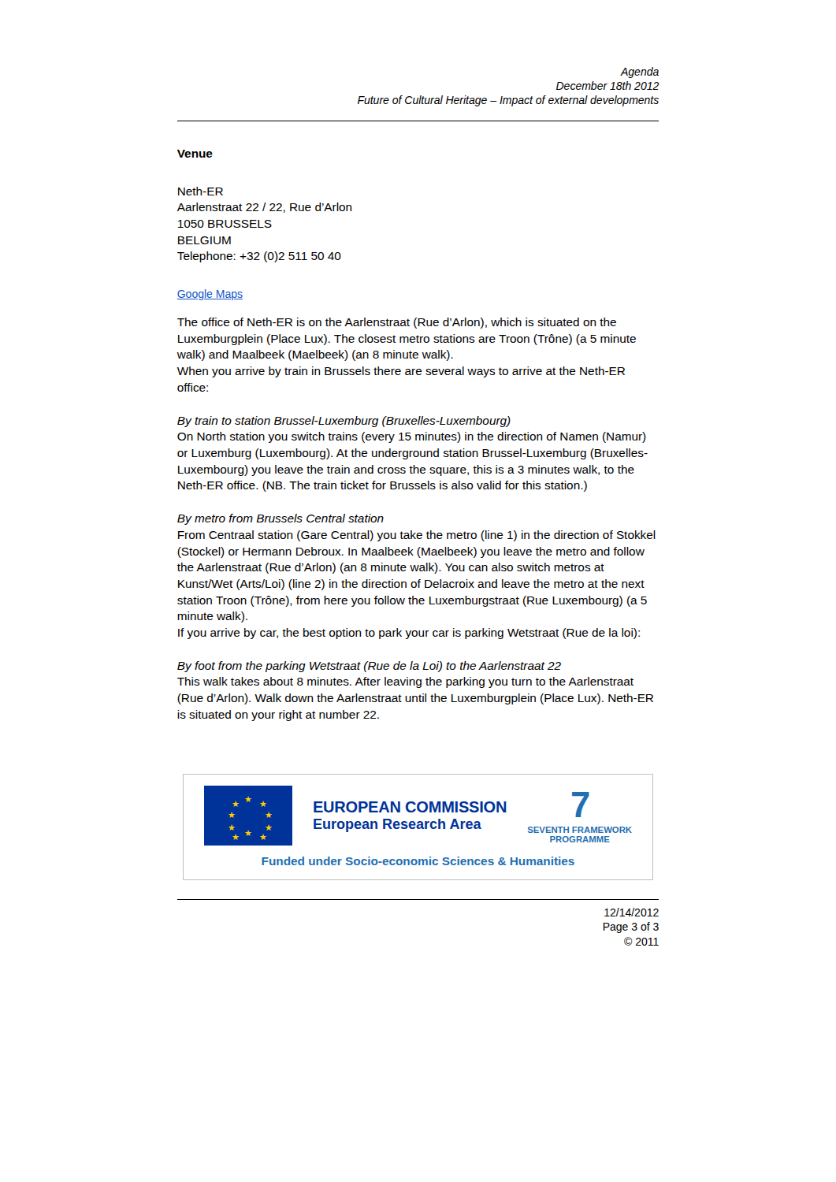Agenda
December 18th 2012
Future of Cultural Heritage – Impact of external developments
Venue
Neth-ER
Aarlenstraat 22 / 22, Rue d’Arlon
1050 BRUSSELS
BELGIUM
Telephone: +32 (0)2 511 50 40
Google Maps
The office of Neth-ER is on the Aarlenstraat (Rue d’Arlon), which is situated on the Luxemburgplein (Place Lux). The closest metro stations are Troon (Trône) (a 5 minute walk) and Maalbeek (Maelbeek) (an 8 minute walk).
When you arrive by train in Brussels there are several ways to arrive at the Neth-ER office:
By train to station Brussel-Luxemburg (Bruxelles-Luxembourg)
On North station you switch trains (every 15 minutes) in the direction of Namen (Namur) or Luxemburg (Luxembourg). At the underground station Brussel-Luxemburg (Bruxelles-Luxembourg) you leave the train and cross the square, this is a 3 minutes walk, to the Neth-ER office. (NB. The train ticket for Brussels is also valid for this station.)
By metro from Brussels Central station
From Centraal station (Gare Central) you take the metro (line 1) in the direction of Stokkel (Stockel) or Hermann Debroux. In Maalbeek (Maelbeek) you leave the metro and follow the Aarlenstraat (Rue d’Arlon) (an 8 minute walk). You can also switch metros at Kunst/Wet (Arts/Loi) (line 2) in the direction of Delacroix and leave the metro at the next station Troon (Trône), from here you follow the Luxemburgstraat (Rue Luxembourg) (a 5 minute walk).
If you arrive by car, the best option to park your car is parking Wetstraat (Rue de la loi):
By foot from the parking Wetstraat (Rue de la Loi) to the Aarlenstraat 22
This walk takes about 8 minutes. After leaving the parking you turn to the Aarlenstraat (Rue d’Arlon). Walk down the Aarlenstraat until the Luxemburgplein (Place Lux). Neth-ER is situated on your right at number 22.
★ ★ ★ ★ ★ ★ ★ ★ ★ ★
EUROPEAN COMMISSION
European Research Area
7 SEVENTH FRAMEWORK PROGRAMME
Funded under Socio-economic Sciences & Humanities
12/14/2012
Page 3 of 3
© 2011